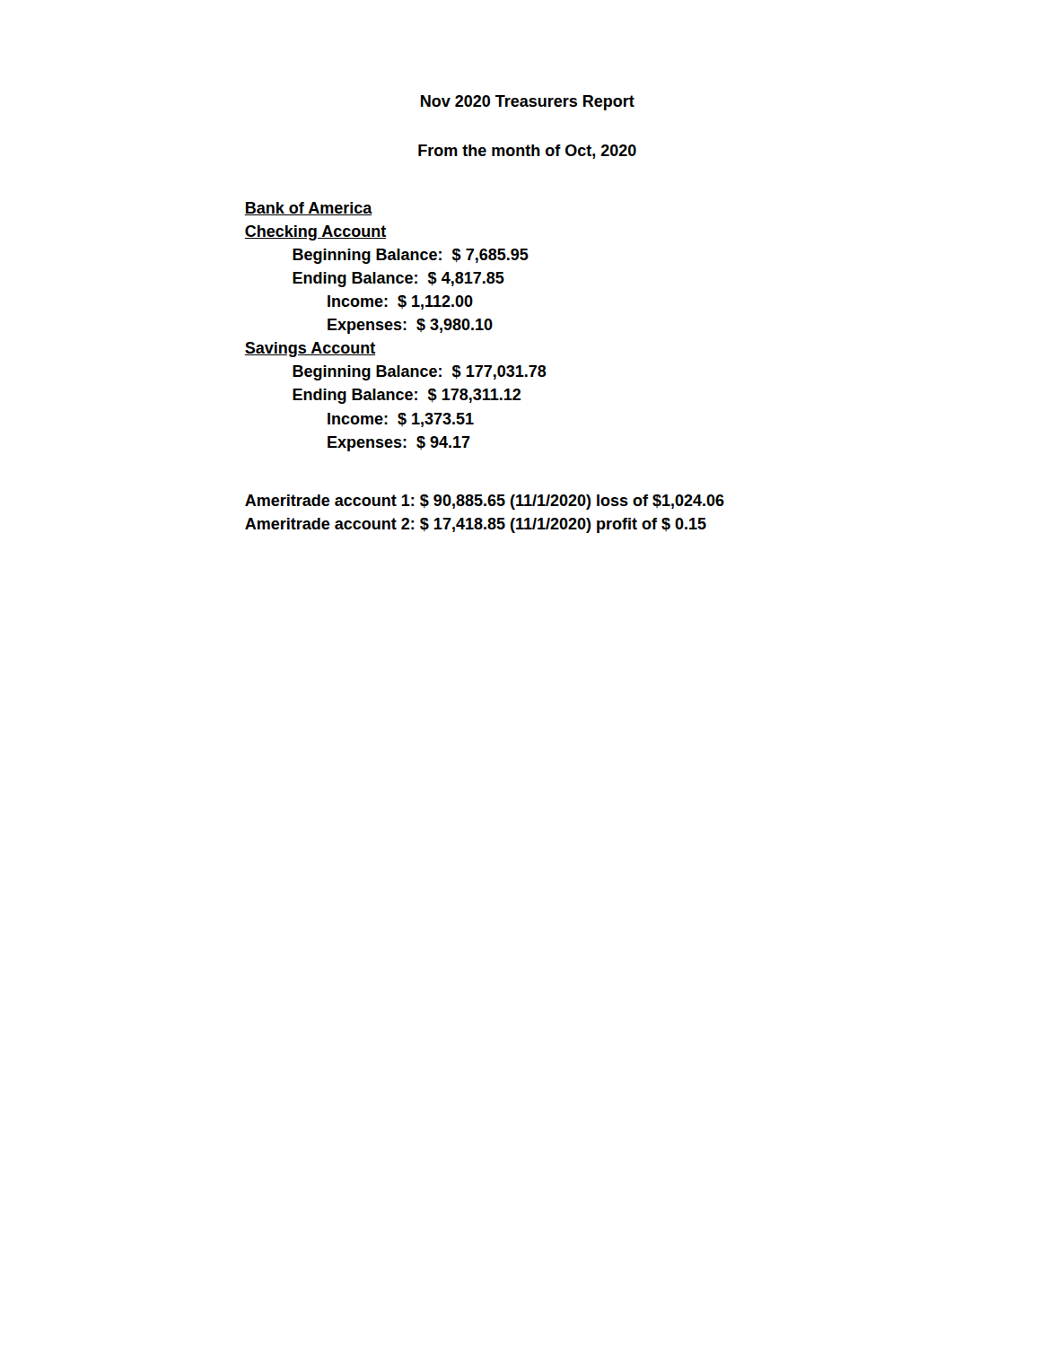Nov 2020 Treasurers Report
From the month of Oct, 2020
Bank of America
Checking Account
Beginning Balance: $ 7,685.95
Ending Balance: $ 4,817.85
Income: $ 1,112.00
Expenses: $ 3,980.10
Savings Account
Beginning Balance: $ 177,031.78
Ending Balance: $ 178,311.12
Income: $ 1,373.51
Expenses: $ 94.17
Ameritrade account 1: $ 90,885.65 (11/1/2020) loss of $1,024.06
Ameritrade account 2: $ 17,418.85 (11/1/2020) profit of $ 0.15